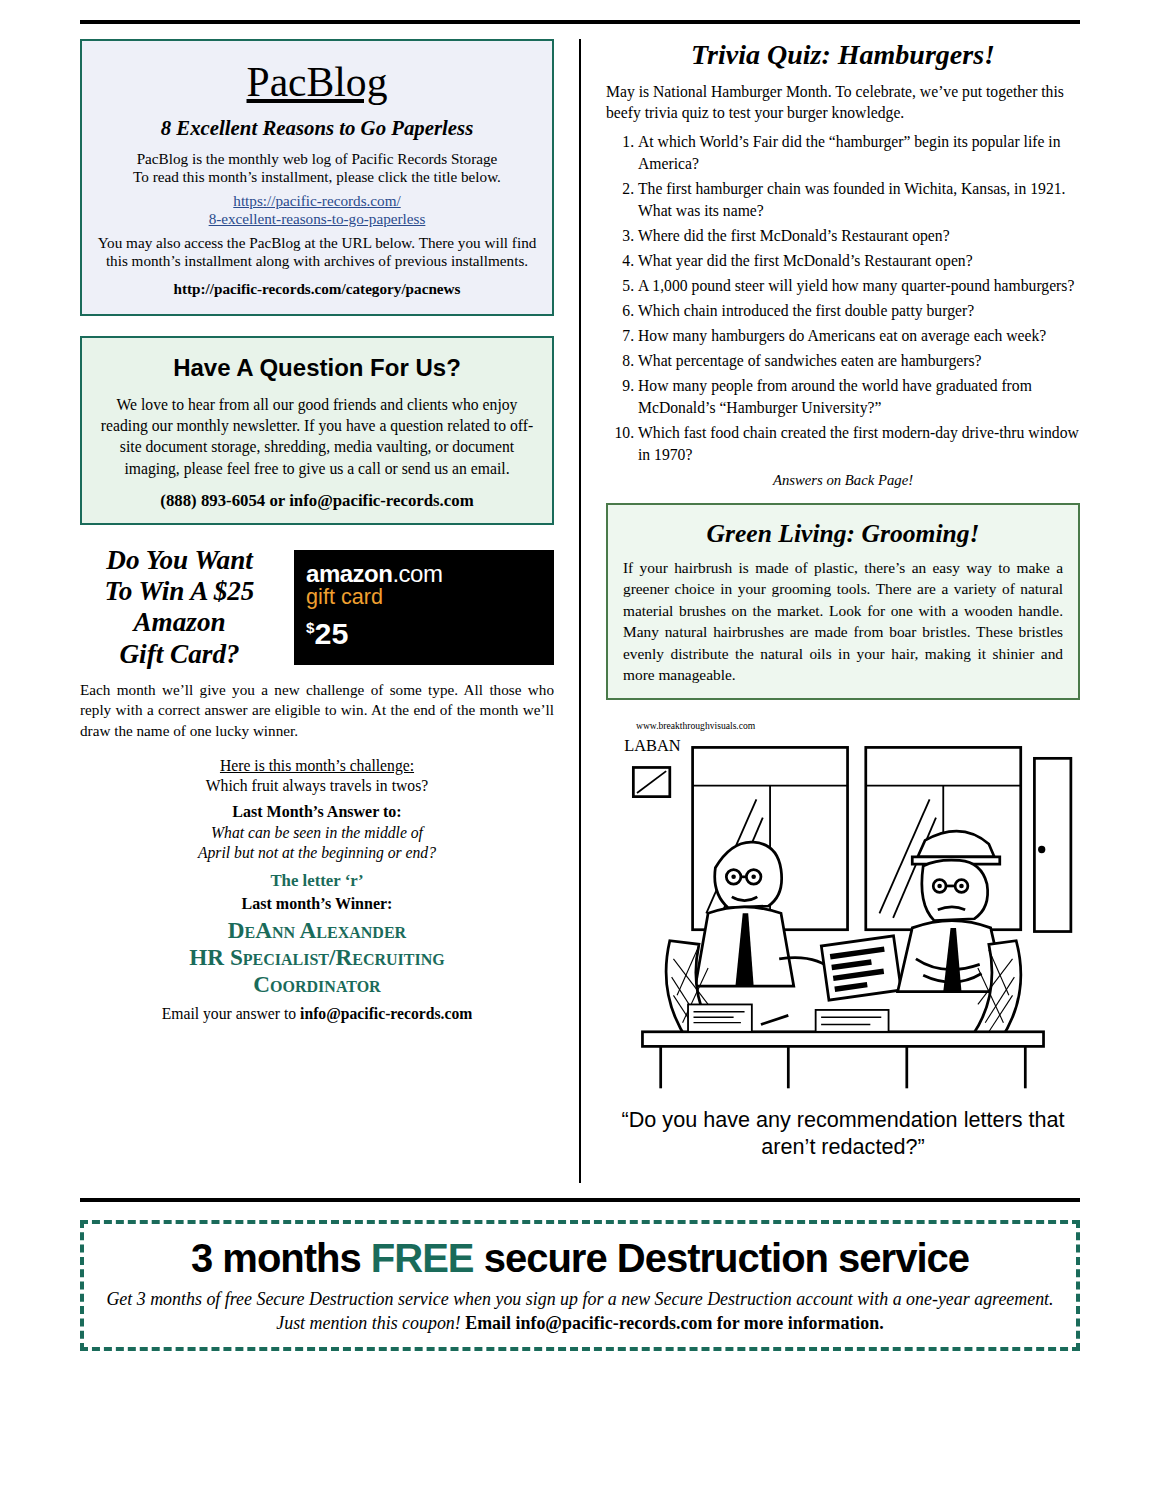PacBlog
8 Excellent Reasons to Go Paperless
PacBlog is the monthly web log of Pacific Records Storage
To read this month’s installment, please click the title below.
https://pacific-records.com/
8-excellent-reasons-to-go-paperless
You may also access the PacBlog at the URL below. There you will find this month’s installment along with archives of previous installments.
http://pacific-records.com/category/pacnews
Have A Question For Us?
We love to hear from all our good friends and clients who enjoy reading our monthly newsletter. If you have a question related to off-site document storage, shredding, media vaulting, or document imaging, please feel free to give us a call or send us an email.
(888) 893-6054 or info@pacific-records.com
Do You Want
To Win A $25
Amazon
Gift Card?
amazon.com
gift card
$25
Each month we’ll give you a new challenge of some type. All those who reply with a correct answer are eligible to win. At the end of the month we’ll draw the name of one lucky winner.
Here is this month’s challenge:
Which fruit always travels in twos?
Last Month’s Answer to:
What can be seen in the middle of
April but not at the beginning or end?
The letter ‘r’
Last month’s Winner:
DeAnn Alexander
HR Specialist/Recruiting
Coordinator
Email your answer to info@pacific-records.com
Trivia Quiz: Hamburgers!
May is National Hamburger Month. To celebrate, we’ve put together this beefy trivia quiz to test your burger knowledge.
At which World’s Fair did the “hamburger” begin its popular life in America?
The first hamburger chain was founded in Wichita, Kansas, in 1921. What was its name?
Where did the first McDonald’s Restaurant open?
What year did the first McDonald’s Restaurant open?
A 1,000 pound steer will yield how many quarter-pound hamburgers?
Which chain introduced the first double patty burger?
How many hamburgers do Americans eat on average each week?
What percentage of sandwiches eaten are hamburgers?
How many people from around the world have graduated from McDonald’s “Hamburger University?”
Which fast food chain created the first modern-day drive-thru window in 1970?
Answers on Back Page!
Green Living: Grooming!
If your hairbrush is made of plastic, there’s an easy way to make a greener choice in your grooming tools. There are a variety of natural material brushes on the market. Look for one with a wooden handle. Many natural hairbrushes are made from boar bristles. These bristles evenly distribute the natural oils in your hair, making it shinier and more manageable.
www.breakthroughvisuals.com
LABAN
“Do you have any recommendation letters that aren’t redacted?”
3 months FREE secure Destruction service
Get 3 months of free Secure Destruction service when you sign up for a new Secure Destruction account with a one-year agreement. Just mention this coupon! Email info@pacific-records.com for more information.